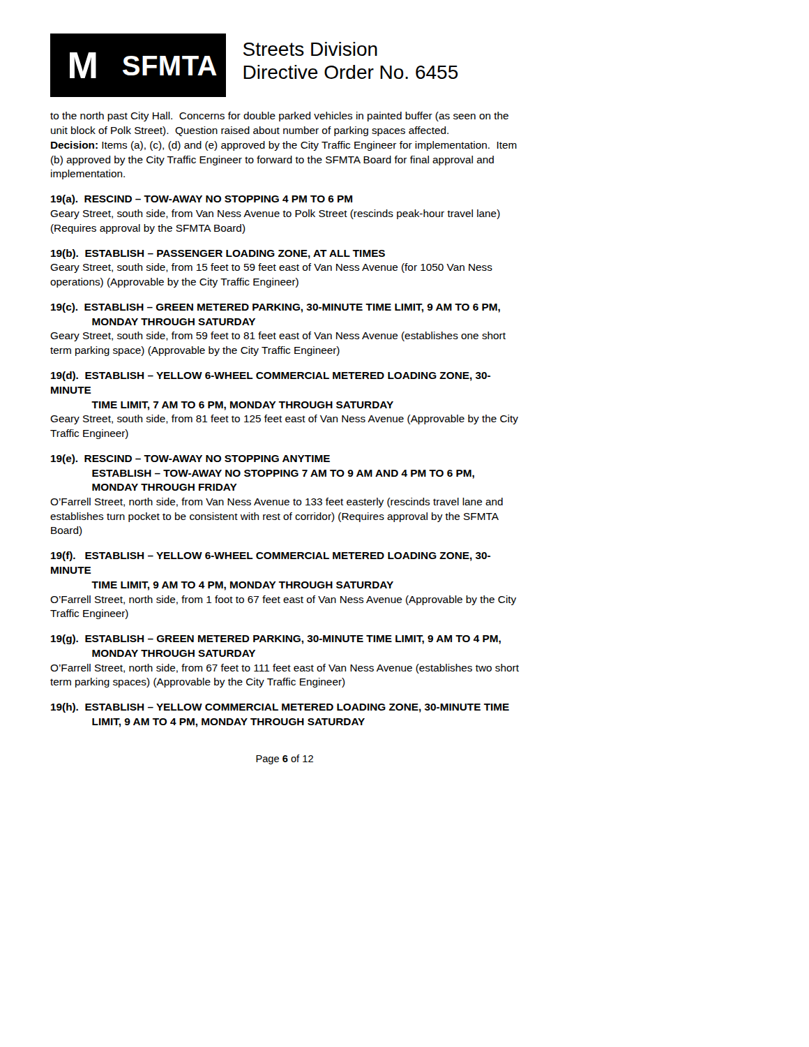M
SFMTA
Streets Division
Directive Order No. 6455
to the north past City Hall. Concerns for double parked vehicles in painted buffer (as seen on the unit block of Polk Street). Question raised about number of parking spaces affected.
Decision: Items (a), (c), (d) and (e) approved by the City Traffic Engineer for implementation. Item (b) approved by the City Traffic Engineer to forward to the SFMTA Board for final approval and implementation.
19(a). RESCIND – TOW-AWAY NO STOPPING 4 PM TO 6 PM
Geary Street, south side, from Van Ness Avenue to Polk Street (rescinds peak-hour travel lane) (Requires approval by the SFMTA Board)
19(b). ESTABLISH – PASSENGER LOADING ZONE, AT ALL TIMES
Geary Street, south side, from 15 feet to 59 feet east of Van Ness Avenue (for 1050 Van Ness operations) (Approvable by the City Traffic Engineer)
19(c). ESTABLISH – GREEN METERED PARKING, 30-MINUTE TIME LIMIT, 9 AM TO 6 PM,MONDAY THROUGH SATURDAY
Geary Street, south side, from 59 feet to 81 feet east of Van Ness Avenue (establishes one short term parking space) (Approvable by the City Traffic Engineer)
19(d). ESTABLISH – YELLOW 6-WHEEL COMMERCIAL METERED LOADING ZONE, 30-MINUTETIME LIMIT, 7 AM TO 6 PM, MONDAY THROUGH SATURDAY
Geary Street, south side, from 81 feet to 125 feet east of Van Ness Avenue (Approvable by the City Traffic Engineer)
19(e). RESCIND – TOW-AWAY NO STOPPING ANYTIMEESTABLISH – TOW-AWAY NO STOPPING 7 AM TO 9 AM AND 4 PM TO 6 PM, MONDAY THROUGH FRIDAY
O’Farrell Street, north side, from Van Ness Avenue to 133 feet easterly (rescinds travel lane and establishes turn pocket to be consistent with rest of corridor) (Requires approval by the SFMTA Board)
19(f). ESTABLISH – YELLOW 6-WHEEL COMMERCIAL METERED LOADING ZONE, 30-MINUTETIME LIMIT, 9 AM TO 4 PM, MONDAY THROUGH SATURDAY
O’Farrell Street, north side, from 1 foot to 67 feet east of Van Ness Avenue (Approvable by the City Traffic Engineer)
19(g). ESTABLISH – GREEN METERED PARKING, 30-MINUTE TIME LIMIT, 9 AM TO 4 PM,MONDAY THROUGH SATURDAY
O’Farrell Street, north side, from 67 feet to 111 feet east of Van Ness Avenue (establishes two short term parking spaces) (Approvable by the City Traffic Engineer)
19(h). ESTABLISH – YELLOW COMMERCIAL METERED LOADING ZONE, 30-MINUTE TIMELIMIT, 9 AM TO 4 PM, MONDAY THROUGH SATURDAY
Page 6 of 12